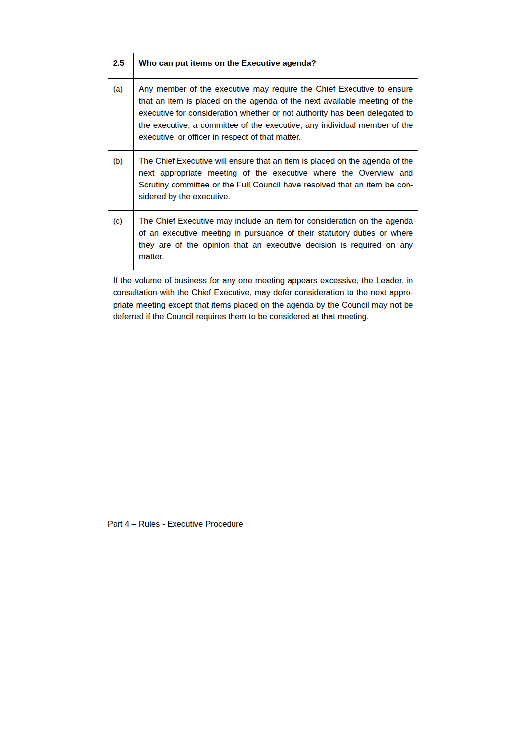| 2.5 | Who can put items on the Executive agenda? |
| (a) | Any member of the executive may require the Chief Executive to ensure that an item is placed on the agenda of the next available meeting of the executive for consideration whether or not authority has been delegated to the executive, a committee of the executive, any individual member of the executive, or officer in respect of that matter. |
| (b) | The Chief Executive will ensure that an item is placed on the agenda of the next appropriate meeting of the executive where the Overview and Scrutiny committee or the Full Council have resolved that an item be considered by the executive. |
| (c) | The Chief Executive may include an item for consideration on the agenda of an executive meeting in pursuance of their statutory duties or where they are of the opinion that an executive decision is required on any matter. |
| If the volume of business for any one meeting appears excessive, the Leader, in consultation with the Chief Executive, may defer consideration to the next appropriate meeting except that items placed on the agenda by the Council may not be deferred if the Council requires them to be considered at that meeting. |
Part 4 – Rules - Executive Procedure